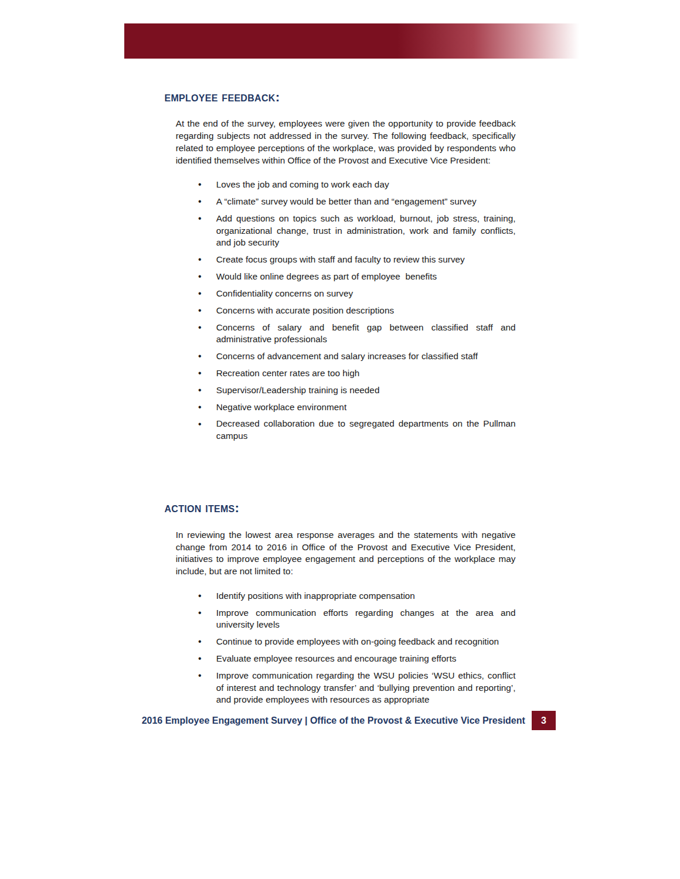Employee Feedback:
At the end of the survey, employees were given the opportunity to provide feedback regarding subjects not addressed in the survey. The following feedback, specifically related to employee perceptions of the workplace, was provided by respondents who identified themselves within Office of the Provost and Executive Vice President:
Loves the job and coming to work each day
A “climate” survey would be better than and “engagement” survey
Add questions on topics such as workload, burnout, job stress, training, organizational change, trust in administration, work and family conflicts, and job security
Create focus groups with staff and faculty to review this survey
Would like online degrees as part of employee benefits
Confidentiality concerns on survey
Concerns with accurate position descriptions
Concerns of salary and benefit gap between classified staff and administrative professionals
Concerns of advancement and salary increases for classified staff
Recreation center rates are too high
Supervisor/Leadership training is needed
Negative workplace environment
Decreased collaboration due to segregated departments on the Pullman campus
Action Items:
In reviewing the lowest area response averages and the statements with negative change from 2014 to 2016 in Office of the Provost and Executive Vice President, initiatives to improve employee engagement and perceptions of the workplace may include, but are not limited to:
Identify positions with inappropriate compensation
Improve communication efforts regarding changes at the area and university levels
Continue to provide employees with on-going feedback and recognition
Evaluate employee resources and encourage training efforts
Improve communication regarding the WSU policies ‘WSU ethics, conflict of interest and technology transfer’ and ‘bullying prevention and reporting’, and provide employees with resources as appropriate
2016 Employee Engagement Survey | Office of the Provost & Executive Vice President
3